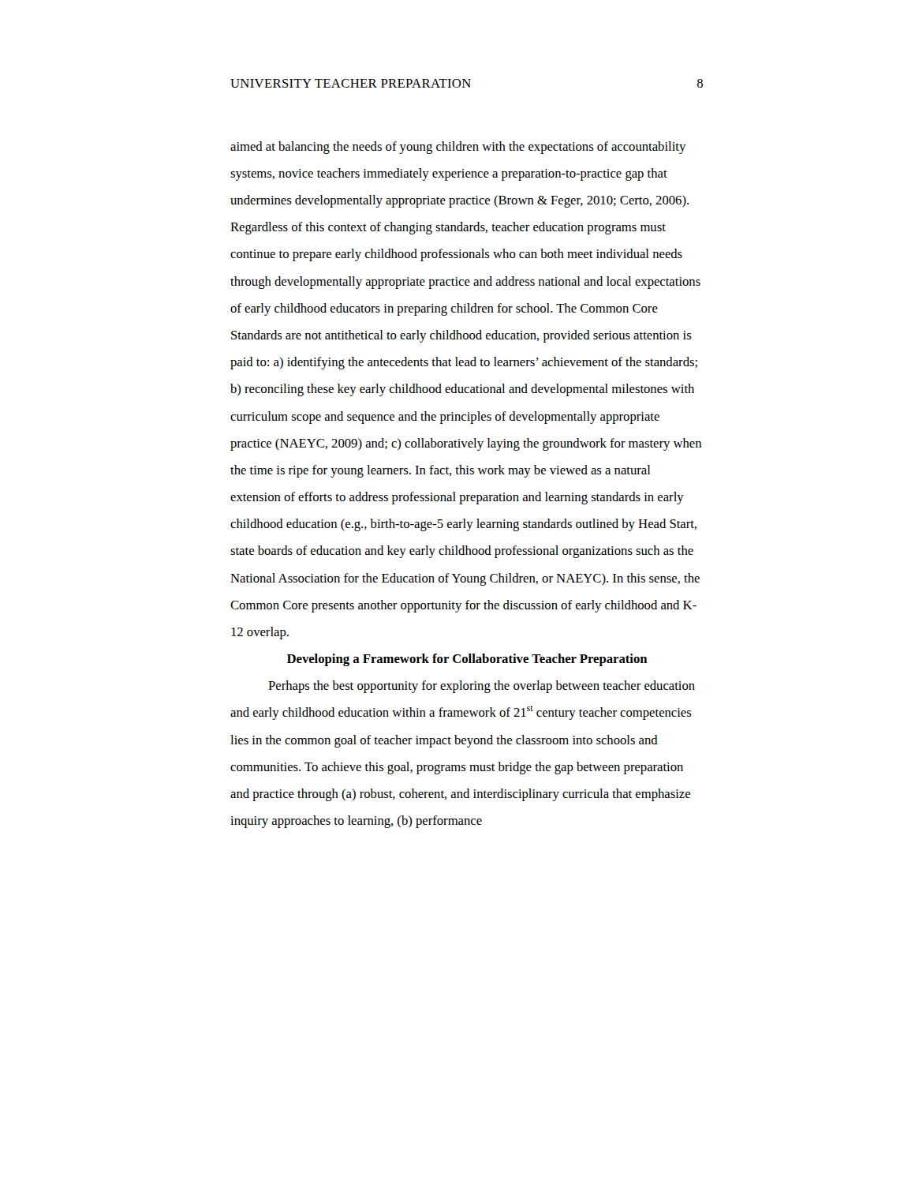University Teacher Preparation 8
aimed at balancing the needs of young children with the expectations of accountability systems, novice teachers immediately experience a preparation-to-practice gap that undermines developmentally appropriate practice (Brown & Feger, 2010; Certo, 2006). Regardless of this context of changing standards, teacher education programs must continue to prepare early childhood professionals who can both meet individual needs through developmentally appropriate practice and address national and local expectations of early childhood educators in preparing children for school. The Common Core Standards are not antithetical to early childhood education, provided serious attention is paid to: a) identifying the antecedents that lead to learners’ achievement of the standards; b) reconciling these key early childhood educational and developmental milestones with curriculum scope and sequence and the principles of developmentally appropriate practice (NAEYC, 2009) and; c) collaboratively laying the groundwork for mastery when the time is ripe for young learners. In fact, this work may be viewed as a natural extension of efforts to address professional preparation and learning standards in early childhood education (e.g., birth-to-age-5 early learning standards outlined by Head Start, state boards of education and key early childhood professional organizations such as the National Association for the Education of Young Children, or NAEYC). In this sense, the Common Core presents another opportunity for the discussion of early childhood and K-12 overlap.
Developing a Framework for Collaborative Teacher Preparation
Perhaps the best opportunity for exploring the overlap between teacher education and early childhood education within a framework of 21st century teacher competencies lies in the common goal of teacher impact beyond the classroom into schools and communities. To achieve this goal, programs must bridge the gap between preparation and practice through (a) robust, coherent, and interdisciplinary curricula that emphasize inquiry approaches to learning, (b) performance